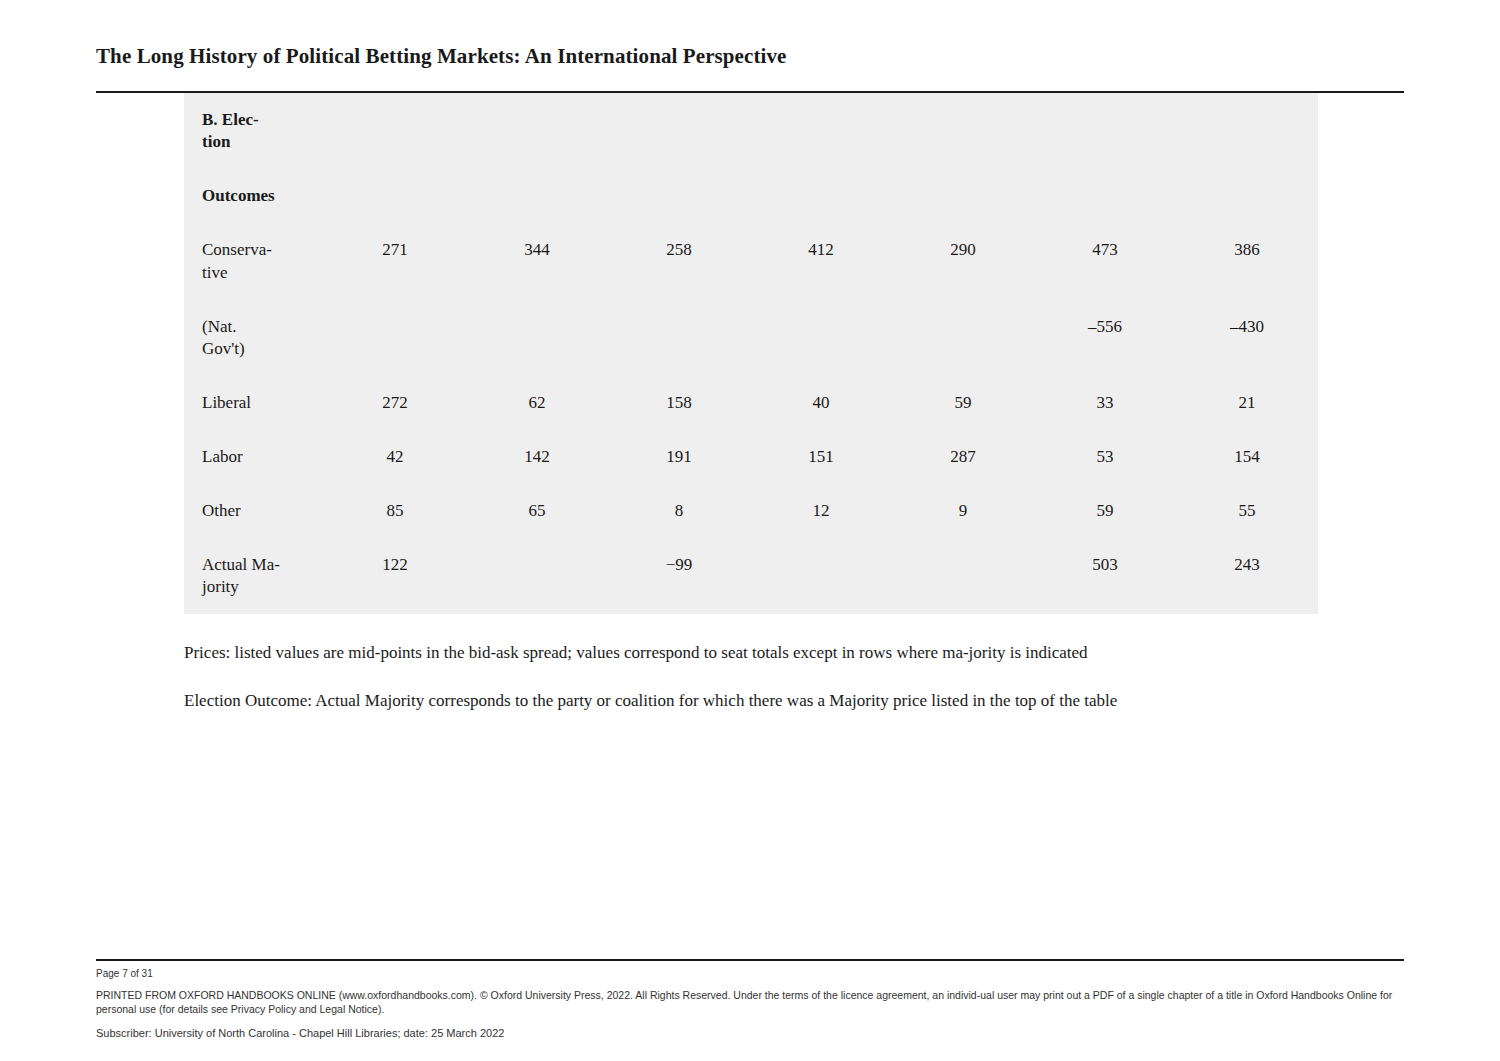The Long History of Political Betting Markets: An International Perspective
| B. Elec‑ tion | | | | | | | |
| Outcomes | | | | | | | |
| Conserva‑ tive | 271 | 344 | 258 | 412 | 290 | 473 | 386 |
| (Nat. Gov't) | | | | | | –556 | –430 |
| Liberal | 272 | 62 | 158 | 40 | 59 | 33 | 21 |
| Labor | 42 | 142 | 191 | 151 | 287 | 53 | 154 |
| Other | 85 | 65 | 8 | 12 | 9 | 59 | 55 |
| Actual Ma‑ jority | 122 | | −99 | | | 503 | 243 |
Prices: listed values are mid-points in the bid-ask spread; values correspond to seat totals except in rows where ma‑jority is indicated
Election Outcome: Actual Majority corresponds to the party or coalition for which there was a Majority price listed in the top of the table
Page 7 of 31
PRINTED FROM OXFORD HANDBOOKS ONLINE (www.oxfordhandbooks.com). © Oxford University Press, 2022. All Rights Reserved. Under the terms of the licence agreement, an individ‑ual user may print out a PDF of a single chapter of a title in Oxford Handbooks Online for personal use (for details see Privacy Policy and Legal Notice).
Subscriber: University of North Carolina - Chapel Hill Libraries; date: 25 March 2022